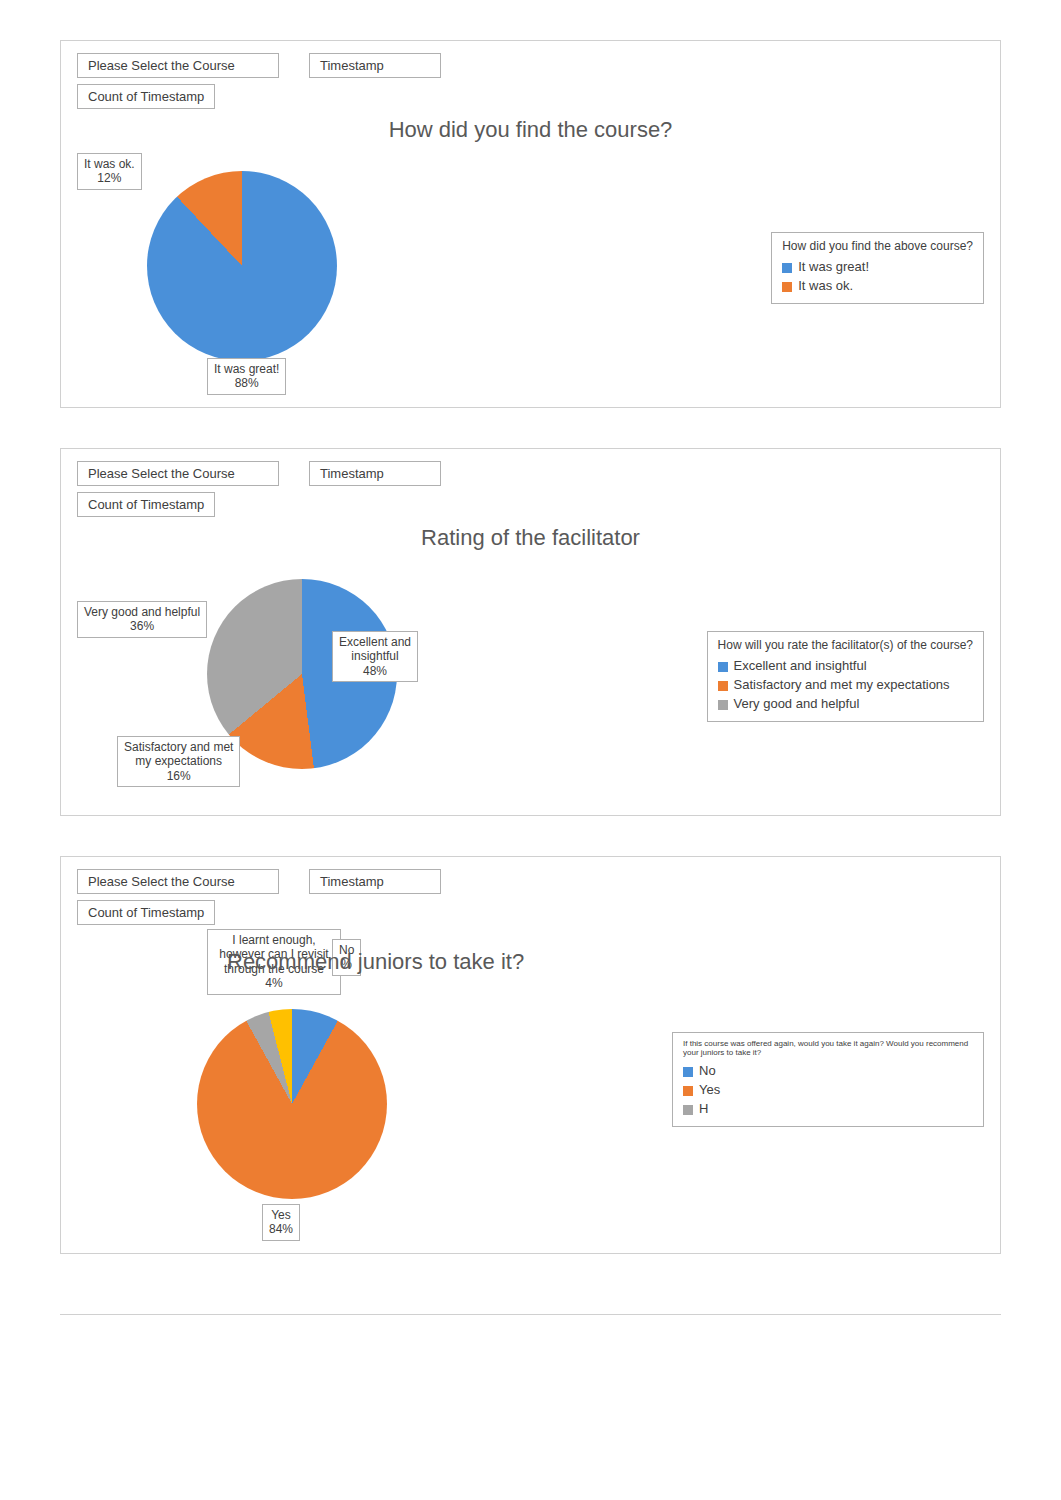Please Select the Course
Timestamp
Count of Timestamp
How did you find the course?
It was ok.
12%
It was great!
88%
How did you find the above course?
It was great!
It was ok.
Please Select the Course
Timestamp
Count of Timestamp
Rating of the facilitator
Very good and helpful
36%
Excellent and
insightful
48%
Satisfactory and met
my expectations
16%
How will you rate the facilitator(s) of the course?
Excellent and insightful
Satisfactory and met my expectations
Very good and helpful
Please Select the Course
Timestamp
Count of Timestamp
I learnt enough,
however can I revisit
through the course
4%
No
%
Recommend juniors to take it?
Yes
84%
If this course was offered again, would you take it again? Would you recommend your juniors to take it?
No
Yes
H